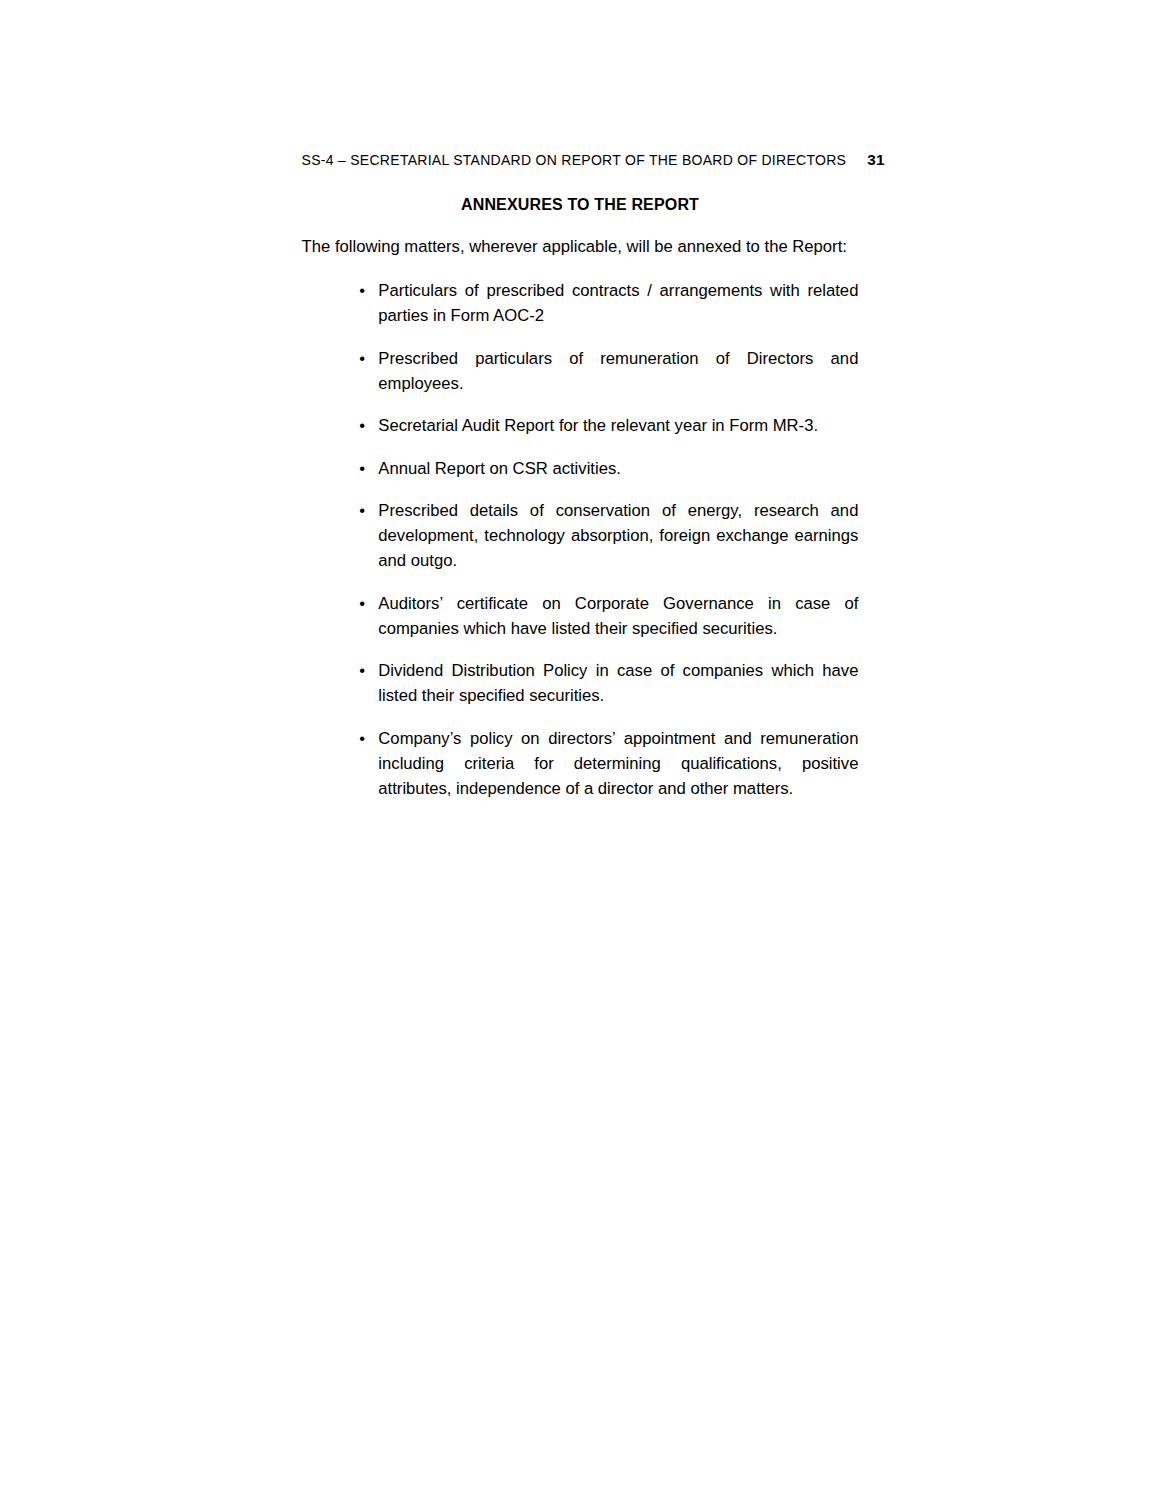SS-4 – SECRETARIAL STANDARD ON REPORT OF THE BOARD OF DIRECTORS 31
ANNEXURES TO THE REPORT
The following matters, wherever applicable, will be annexed to the Report:
Particulars of prescribed contracts / arrangements with related parties in Form AOC-2
Prescribed particulars of remuneration of Directors and employees.
Secretarial Audit Report for the relevant year in Form MR-3.
Annual Report on CSR activities.
Prescribed details of conservation of energy, research and development, technology absorption, foreign exchange earnings and outgo.
Auditors’ certificate on Corporate Governance in case of companies which have listed their specified securities.
Dividend Distribution Policy in case of companies which have listed their specified securities.
Company’s policy on directors’ appointment and remuneration including criteria for determining qualifications, positive attributes, independence of a director and other matters.